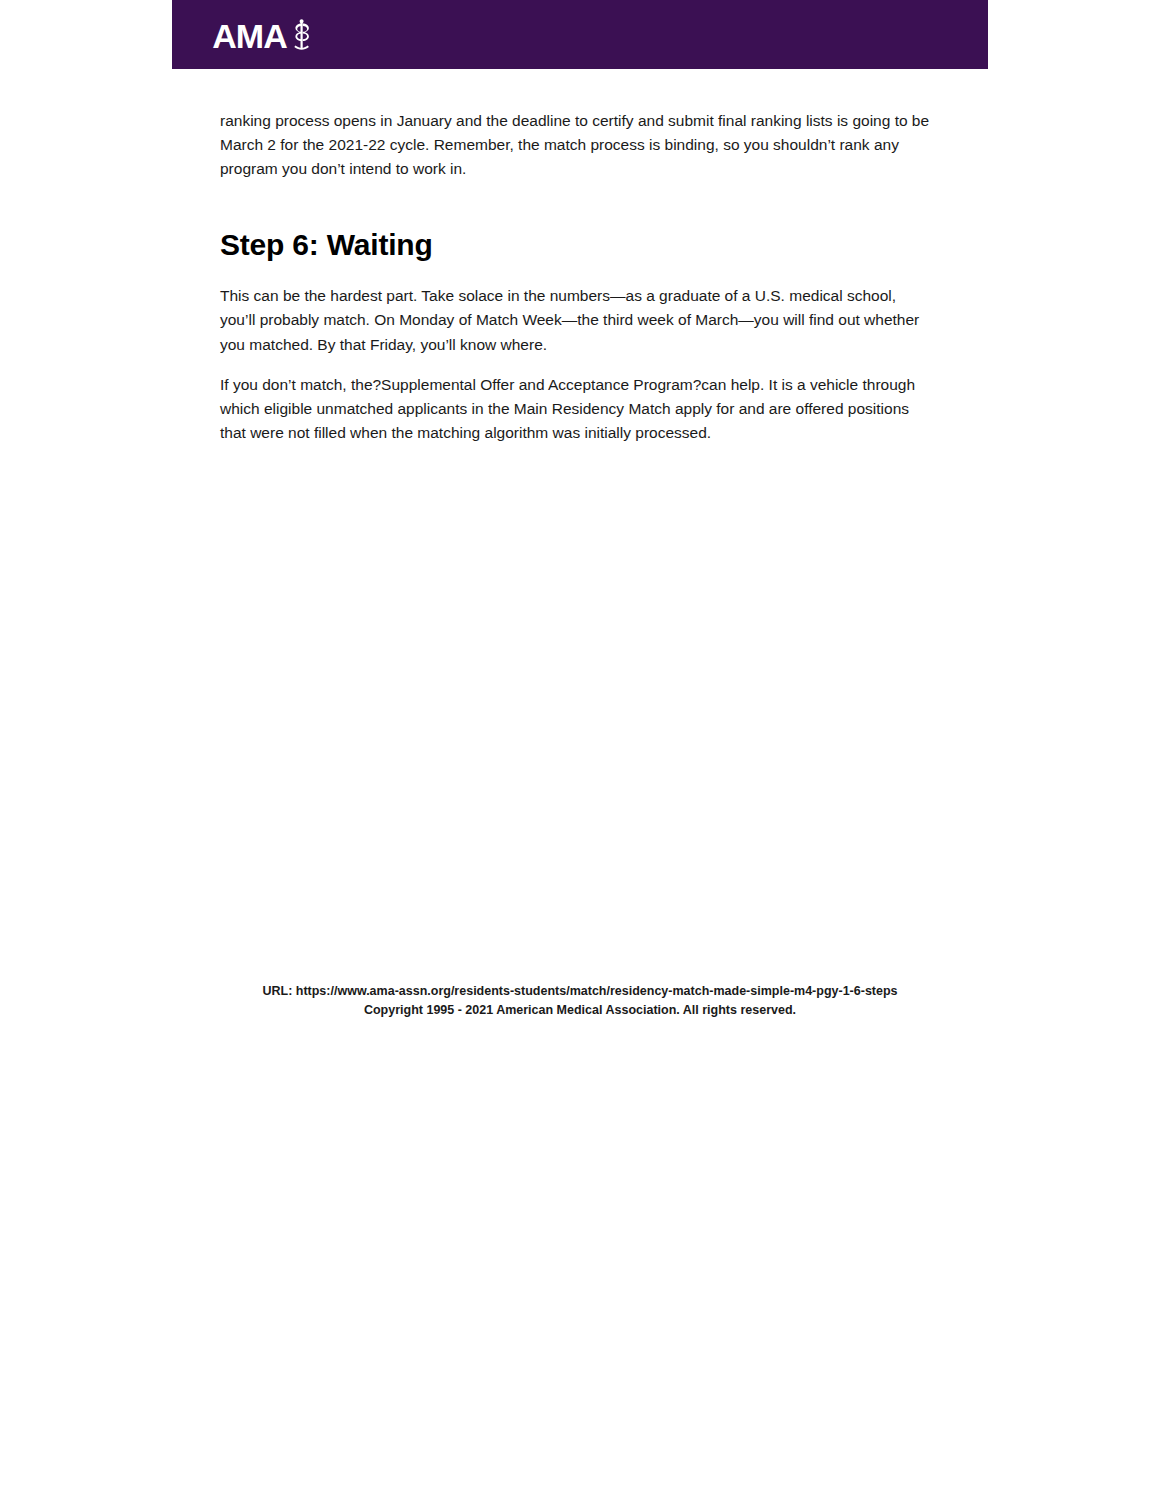AMA
ranking process opens in January and the deadline to certify and submit final ranking lists is going to be March 2 for the 2021-22 cycle. Remember, the match process is binding, so you shouldn’t rank any program you don’t intend to work in.
Step 6: Waiting
This can be the hardest part. Take solace in the numbers—as a graduate of a U.S. medical school, you’ll probably match. On Monday of Match Week—the third week of March—you will find out whether you matched. By that Friday, you’ll know where.
If you don’t match, the?Supplemental Offer and Acceptance Program?can help. It is a vehicle through which eligible unmatched applicants in the Main Residency Match apply for and are offered positions that were not filled when the matching algorithm was initially processed.
URL: https://www.ama-assn.org/residents-students/match/residency-match-made-simple-m4-pgy-1-6-steps
Copyright 1995 - 2021 American Medical Association. All rights reserved.